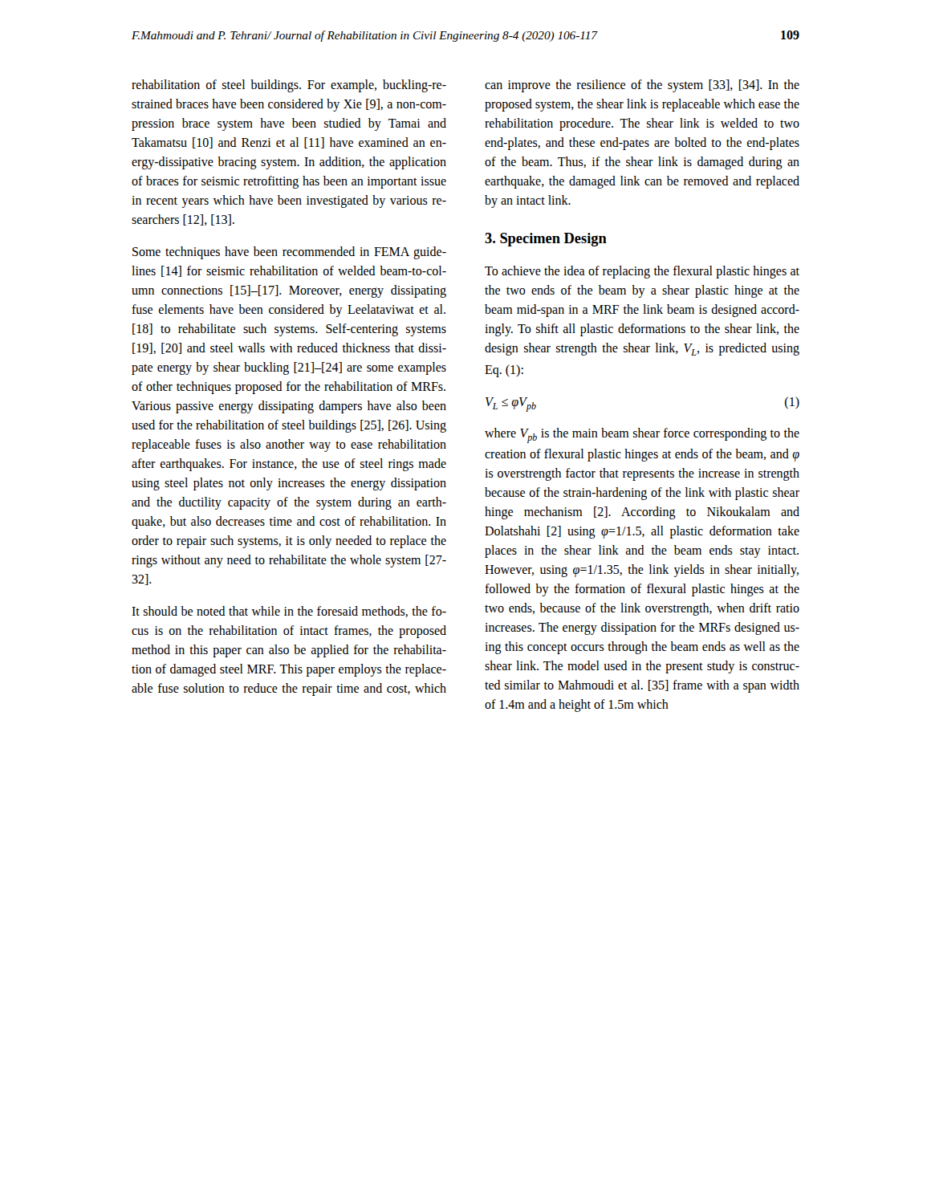F.Mahmoudi and P. Tehrani/ Journal of Rehabilitation in Civil Engineering 8-4 (2020) 106-117 109
rehabilitation of steel buildings. For example, buckling-restrained braces have been considered by Xie [9], a non-compression brace system have been studied by Tamai and Takamatsu [10] and Renzi et al [11] have examined an energy-dissipative bracing system. In addition, the application of braces for seismic retrofitting has been an important issue in recent years which have been investigated by various researchers [12], [13].
Some techniques have been recommended in FEMA guidelines [14] for seismic rehabilitation of welded beam-to-column connections [15]–[17]. Moreover, energy dissipating fuse elements have been considered by Leelataviwat et al. [18] to rehabilitate such systems. Self-centering systems [19], [20] and steel walls with reduced thickness that dissipate energy by shear buckling [21]–[24] are some examples of other techniques proposed for the rehabilitation of MRFs. Various passive energy dissipating dampers have also been used for the rehabilitation of steel buildings [25], [26]. Using replaceable fuses is also another way to ease rehabilitation after earthquakes. For instance, the use of steel rings made using steel plates not only increases the energy dissipation and the ductility capacity of the system during an earthquake, but also decreases time and cost of rehabilitation. In order to repair such systems, it is only needed to replace the rings without any need to rehabilitate the whole system [27-32].
It should be noted that while in the foresaid methods, the focus is on the rehabilitation of intact frames, the proposed method in this paper can also be applied for the rehabilitation of damaged steel MRF. This paper employs the replaceable fuse solution to reduce the repair time and cost, which can improve the resilience of the system [33], [34]. In the proposed system, the shear link is replaceable which ease the rehabilitation procedure. The shear link is welded to two end-plates, and these end-pates are bolted to the end-plates of the beam. Thus, if the shear link is damaged during an earthquake, the damaged link can be removed and replaced by an intact link.
3. Specimen Design
To achieve the idea of replacing the flexural plastic hinges at the two ends of the beam by a shear plastic hinge at the beam mid-span in a MRF the link beam is designed accordingly. To shift all plastic deformations to the shear link, the design shear strength the shear link, VL, is predicted using Eq. (1):
VL ≤ φVpb (1)
where Vpb is the main beam shear force corresponding to the creation of flexural plastic hinges at ends of the beam, and φ is overstrength factor that represents the increase in strength because of the strain-hardening of the link with plastic shear hinge mechanism [2]. According to Nikoukalam and Dolatshahi [2] using φ=1/1.5, all plastic deformation take places in the shear link and the beam ends stay intact. However, using φ=1/1.35, the link yields in shear initially, followed by the formation of flexural plastic hinges at the two ends, because of the link overstrength, when drift ratio increases. The energy dissipation for the MRFs designed using this concept occurs through the beam ends as well as the shear link. The model used in the present study is constructed similar to Mahmoudi et al. [35] frame with a span width of 1.4m and a height of 1.5m which